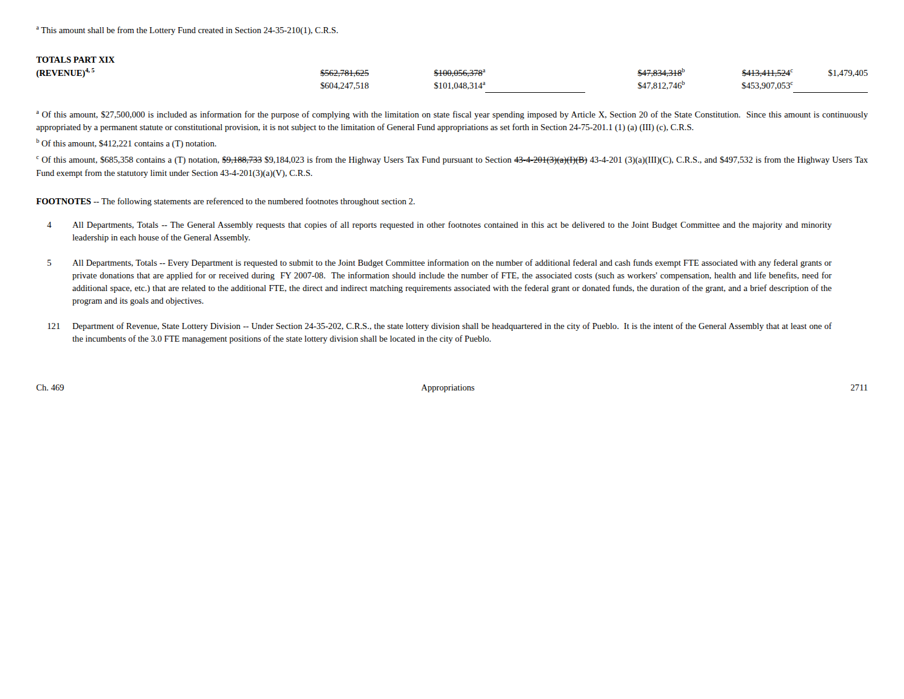a This amount shall be from the Lottery Fund created in Section 24-35-210(1), C.R.S.
| TOTALS PART XIX | | | | | | |
| (REVENUE) 4, 5 | $562,781,625 | $100,056,378 a | | $47,834,318 b | $413,411,524 c | $1,479,405 |
| | $604,247,518 | $101,048,314 a | | $47,812,746 b | $453,907,053 c | |
a Of this amount, $27,500,000 is included as information for the purpose of complying with the limitation on state fiscal year spending imposed by Article X, Section 20 of the State Constitution. Since this amount is continuously appropriated by a permanent statute or constitutional provision, it is not subject to the limitation of General Fund appropriations as set forth in Section 24-75-201.1 (1) (a) (III) (c), C.R.S.
b Of this amount, $412,221 contains a (T) notation.
c Of this amount, $685,358 contains a (T) notation, $9,188,733 $9,184,023 is from the Highway Users Tax Fund pursuant to Section 43-4-201(3)(a)(I)(B) 43-4-201 (3)(a)(III)(C), C.R.S., and $497,532 is from the Highway Users Tax Fund exempt from the statutory limit under Section 43-4-201(3)(a)(V), C.R.S.
FOOTNOTES -- The following statements are referenced to the numbered footnotes throughout section 2.
4
All Departments, Totals -- The General Assembly requests that copies of all reports requested in other footnotes contained in this act be delivered to the Joint Budget Committee and the majority and minority leadership in each house of the General Assembly.
5
All Departments, Totals -- Every Department is requested to submit to the Joint Budget Committee information on the number of additional federal and cash funds exempt FTE associated with any federal grants or private donations that are applied for or received during FY 2007-08. The information should include the number of FTE, the associated costs (such as workers' compensation, health and life benefits, need for additional space, etc.) that are related to the additional FTE, the direct and indirect matching requirements associated with the federal grant or donated funds, the duration of the grant, and a brief description of the program and its goals and objectives.
121
Department of Revenue, State Lottery Division -- Under Section 24-35-202, C.R.S., the state lottery division shall be headquartered in the city of Pueblo. It is the intent of the General Assembly that at least one of the incumbents of the 3.0 FTE management positions of the state lottery division shall be located in the city of Pueblo.
Ch. 469
Appropriations
2711